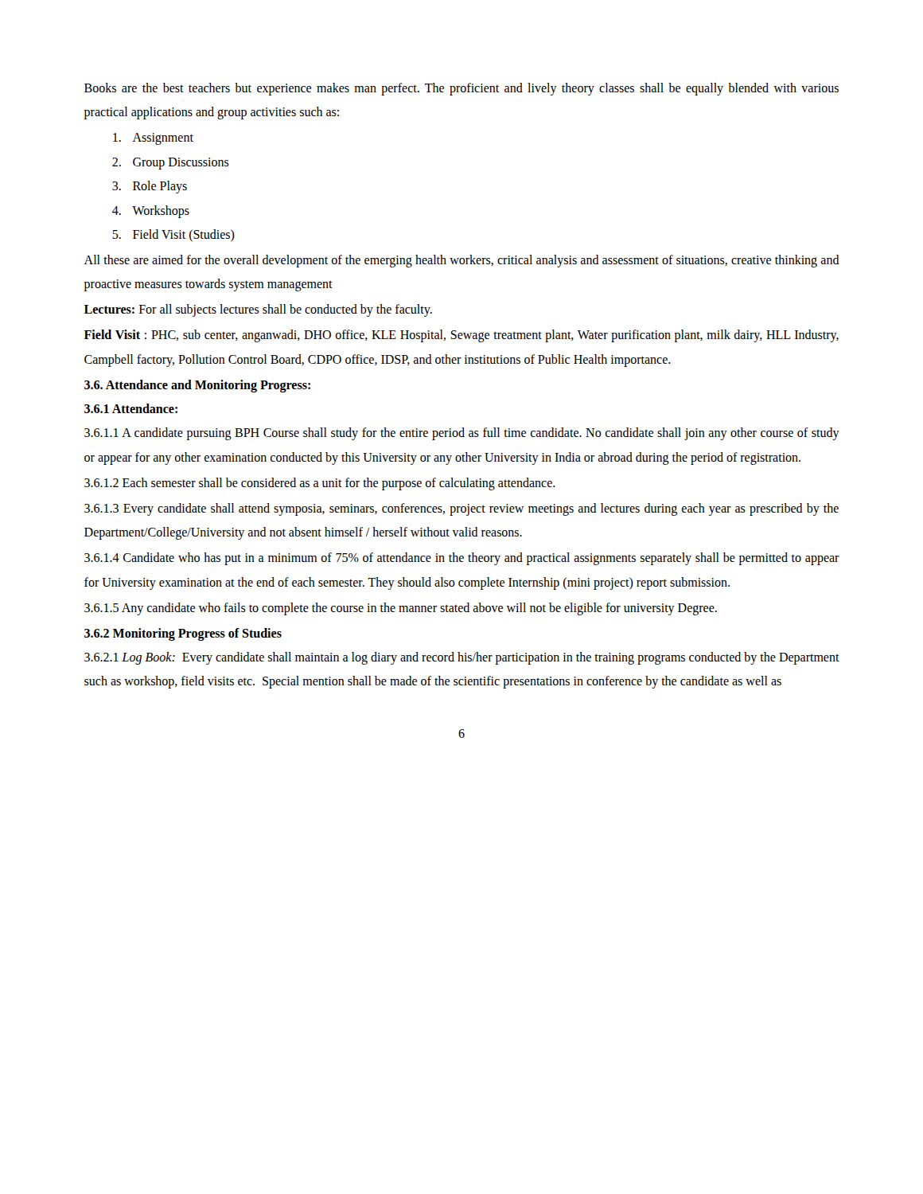Books are the best teachers but experience makes man perfect. The proficient and lively theory classes shall be equally blended with various practical applications and group activities such as:
Assignment
Group Discussions
Role Plays
Workshops
Field Visit (Studies)
All these are aimed for the overall development of the emerging health workers, critical analysis and assessment of situations, creative thinking and proactive measures towards system management
Lectures: For all subjects lectures shall be conducted by the faculty.
Field Visit : PHC, sub center, anganwadi, DHO office, KLE Hospital, Sewage treatment plant, Water purification plant, milk dairy, HLL Industry, Campbell factory, Pollution Control Board, CDPO office, IDSP, and other institutions of Public Health importance.
3.6. Attendance and Monitoring Progress:
3.6.1 Attendance:
3.6.1.1 A candidate pursuing BPH Course shall study for the entire period as full time candidate. No candidate shall join any other course of study or appear for any other examination conducted by this University or any other University in India or abroad during the period of registration.
3.6.1.2 Each semester shall be considered as a unit for the purpose of calculating attendance.
3.6.1.3 Every candidate shall attend symposia, seminars, conferences, project review meetings and lectures during each year as prescribed by the Department/College/University and not absent himself / herself without valid reasons.
3.6.1.4 Candidate who has put in a minimum of 75% of attendance in the theory and practical assignments separately shall be permitted to appear for University examination at the end of each semester. They should also complete Internship (mini project) report submission.
3.6.1.5 Any candidate who fails to complete the course in the manner stated above will not be eligible for university Degree.
3.6.2 Monitoring Progress of Studies
3.6.2.1 Log Book: Every candidate shall maintain a log diary and record his/her participation in the training programs conducted by the Department such as workshop, field visits etc. Special mention shall be made of the scientific presentations in conference by the candidate as well as
6